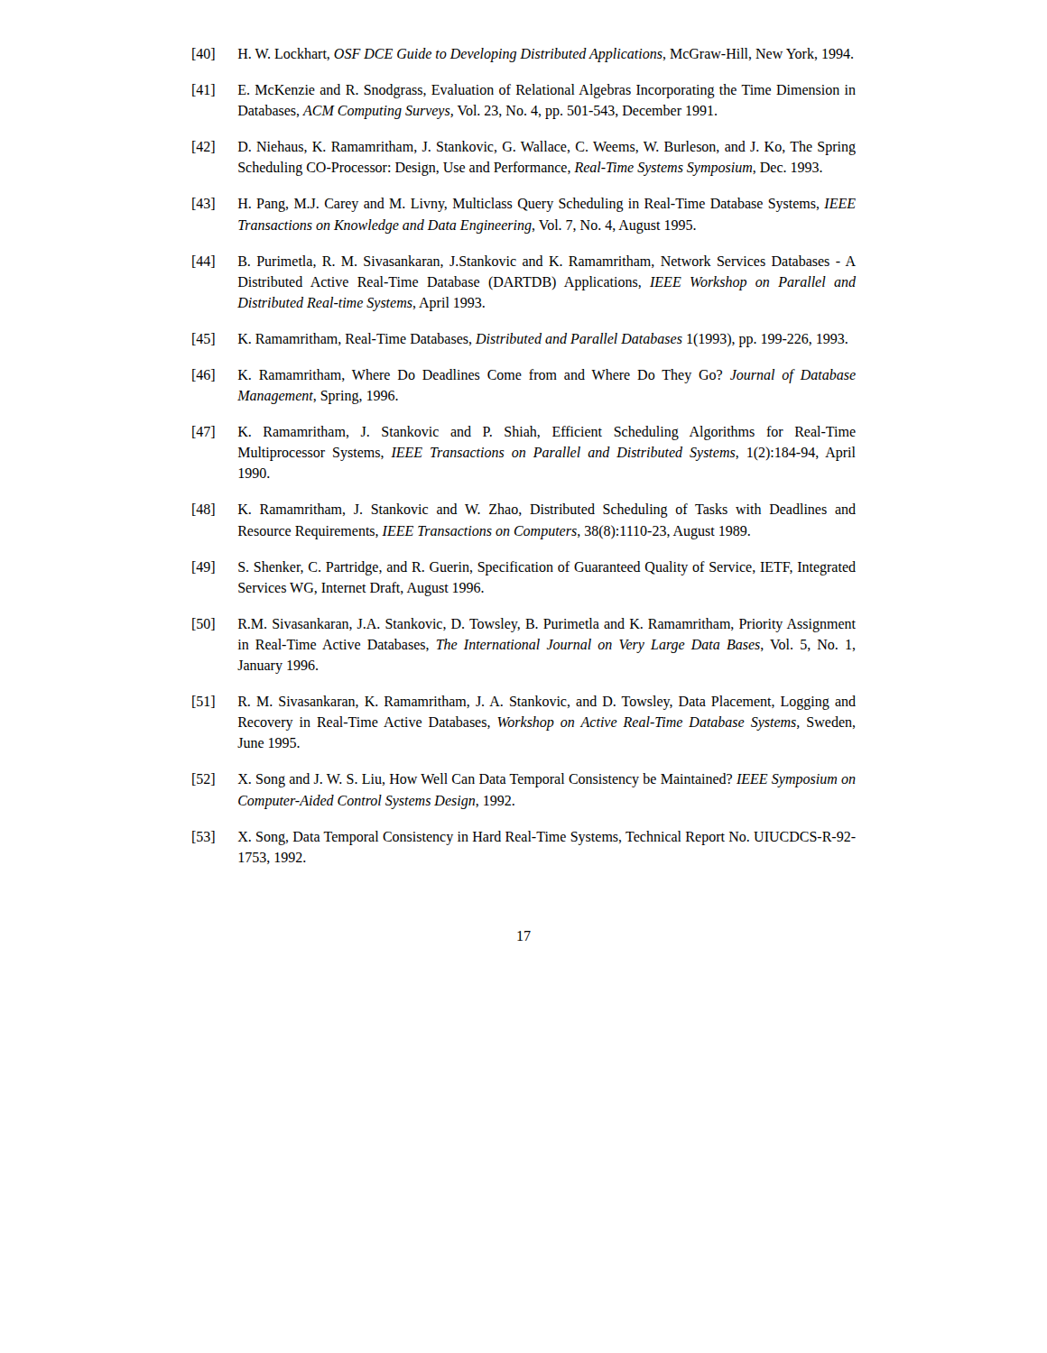[40] H. W. Lockhart, OSF DCE Guide to Developing Distributed Applications, McGraw-Hill, New York, 1994.
[41] E. McKenzie and R. Snodgrass, Evaluation of Relational Algebras Incorporating the Time Dimension in Databases, ACM Computing Surveys, Vol. 23, No. 4, pp. 501-543, December 1991.
[42] D. Niehaus, K. Ramamritham, J. Stankovic, G. Wallace, C. Weems, W. Burleson, and J. Ko, The Spring Scheduling CO-Processor: Design, Use and Performance, Real-Time Systems Symposium, Dec. 1993.
[43] H. Pang, M.J. Carey and M. Livny, Multiclass Query Scheduling in Real-Time Database Systems, IEEE Transactions on Knowledge and Data Engineering, Vol. 7, No. 4, August 1995.
[44] B. Purimetla, R. M. Sivasankaran, J.Stankovic and K. Ramamritham, Network Services Databases - A Distributed Active Real-Time Database (DARTDB) Applications, IEEE Workshop on Parallel and Distributed Real-time Systems, April 1993.
[45] K. Ramamritham, Real-Time Databases, Distributed and Parallel Databases 1(1993), pp. 199-226, 1993.
[46] K. Ramamritham, Where Do Deadlines Come from and Where Do They Go? Journal of Database Management, Spring, 1996.
[47] K. Ramamritham, J. Stankovic and P. Shiah, Efficient Scheduling Algorithms for Real-Time Multiprocessor Systems, IEEE Transactions on Parallel and Distributed Systems, 1(2):184-94, April 1990.
[48] K. Ramamritham, J. Stankovic and W. Zhao, Distributed Scheduling of Tasks with Deadlines and Resource Requirements, IEEE Transactions on Computers, 38(8):1110-23, August 1989.
[49] S. Shenker, C. Partridge, and R. Guerin, Specification of Guaranteed Quality of Service, IETF, Integrated Services WG, Internet Draft, August 1996.
[50] R.M. Sivasankaran, J.A. Stankovic, D. Towsley, B. Purimetla and K. Ramamritham, Priority Assignment in Real-Time Active Databases, The International Journal on Very Large Data Bases, Vol. 5, No. 1, January 1996.
[51] R. M. Sivasankaran, K. Ramamritham, J. A. Stankovic, and D. Towsley, Data Placement, Logging and Recovery in Real-Time Active Databases, Workshop on Active Real-Time Database Systems, Sweden, June 1995.
[52] X. Song and J. W. S. Liu, How Well Can Data Temporal Consistency be Maintained? IEEE Symposium on Computer-Aided Control Systems Design, 1992.
[53] X. Song, Data Temporal Consistency in Hard Real-Time Systems, Technical Report No. UIUCDCS-R-92-1753, 1992.
17